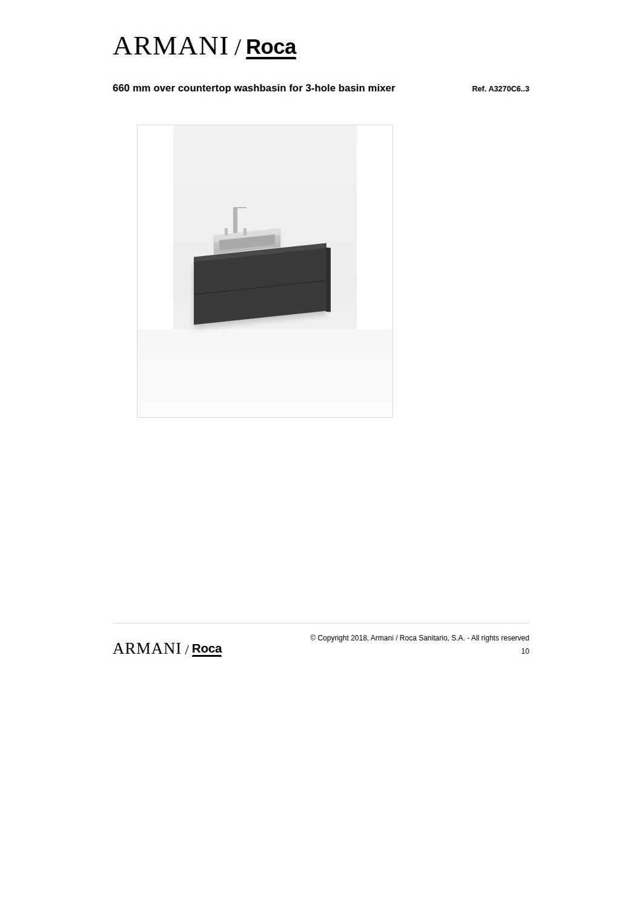ARMANI / Roca
660 mm over countertop washbasin for 3-hole basin mixer
Ref. A3270C6..3
ARMANI / Roca
© Copyright 2018, Armani / Roca Sanitario, S.A. - All rights reserved 10